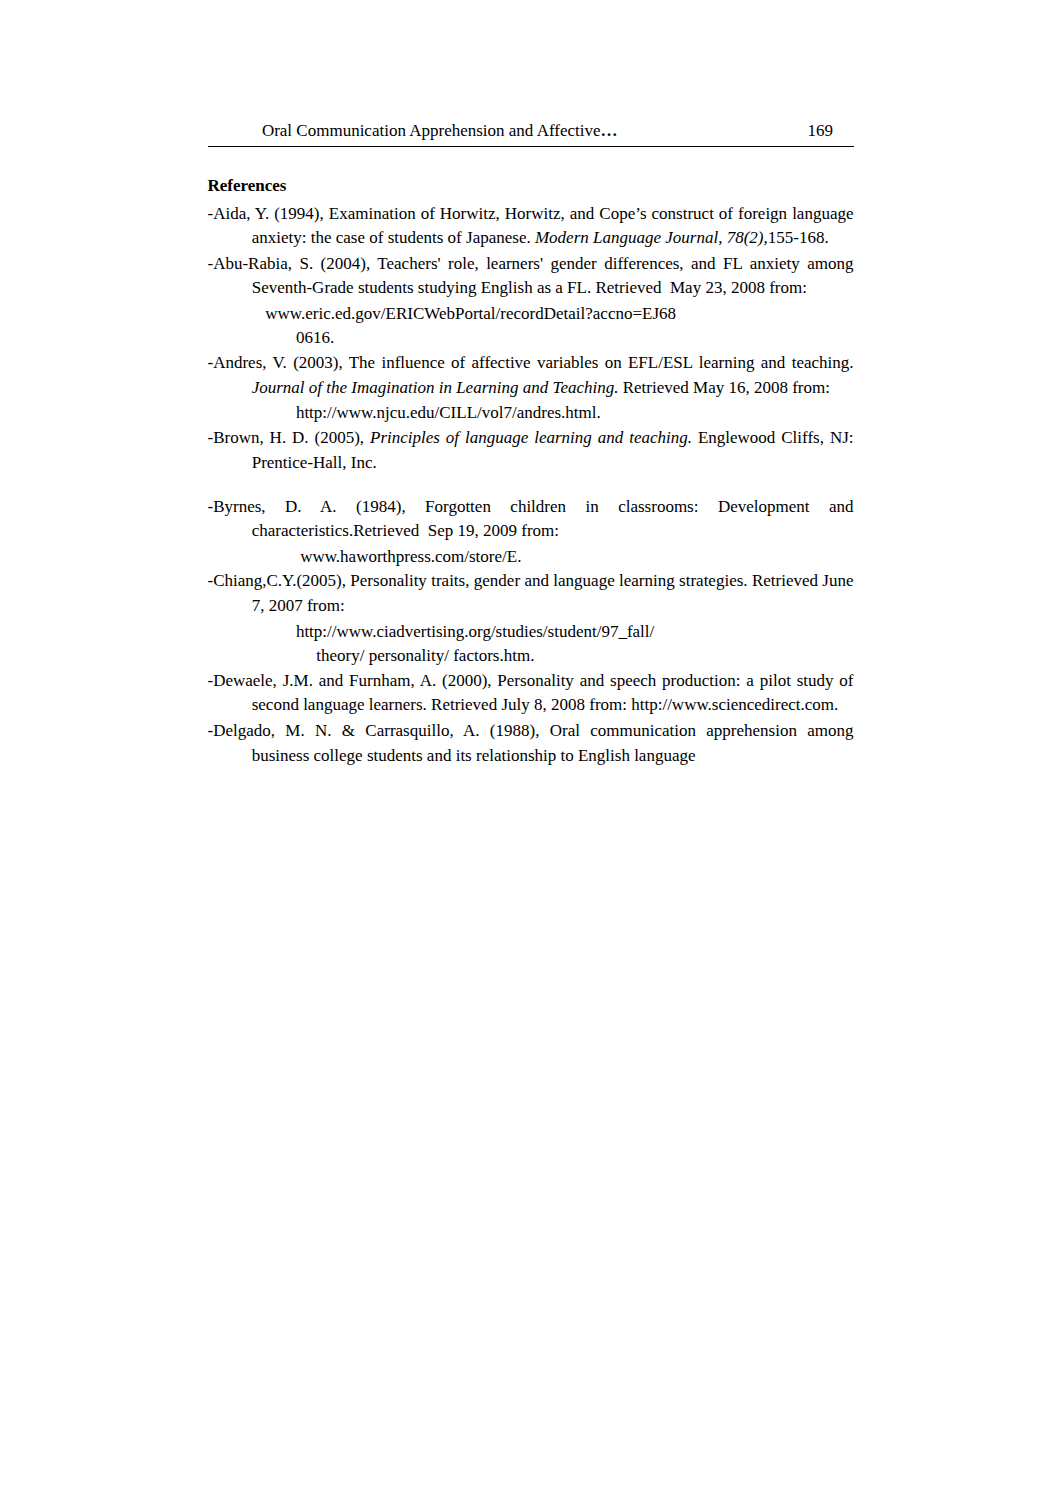Oral Communication Apprehension and Affective…
169
References
-Aida, Y. (1994), Examination of Horwitz, Horwitz, and Cope’s construct of foreign language anxiety: the case of students of Japanese. Modern Language Journal, 78(2), 155-168.
-Abu-Rabia, S. (2004), Teachers' role, learners' gender differences, and FL anxiety among Seventh-Grade students studying English as a FL. Retrieved May 23, 2008 from:
www.eric.ed.gov/ERICWebPortal/recordDetail?accno=EJ68
0616.
-Andres, V. (2003), The influence of affective variables on EFL/ESL learning and teaching. Journal of the Imagination in Learning and Teaching. Retrieved May 16, 2008 from:
http://www.njcu.edu/CILL/vol7/andres.html.
-Brown, H. D. (2005), Principles of language learning and teaching. Englewood Cliffs, NJ: Prentice-Hall, Inc.
-Byrnes, D. A. (1984), Forgotten children in classrooms: Development and characteristics.Retrieved Sep 19, 2009 from:
www.haworthpress.com/store/E.
-Chiang,C.Y.(2005), Personality traits, gender and language learning strategies. Retrieved June 7, 2007 from:
http://www.ciadvertising.org/studies/student/97_fall/
theory/ personality/ factors.htm.
-Dewaele, J.M. and Furnham, A. (2000), Personality and speech production: a pilot study of second language learners. Retrieved July 8, 2008 from: http://www.sciencedirect.com.
-Delgado, M. N. & Carrasquillo, A. (1988), Oral communication apprehension among business college students and its relationship to English language